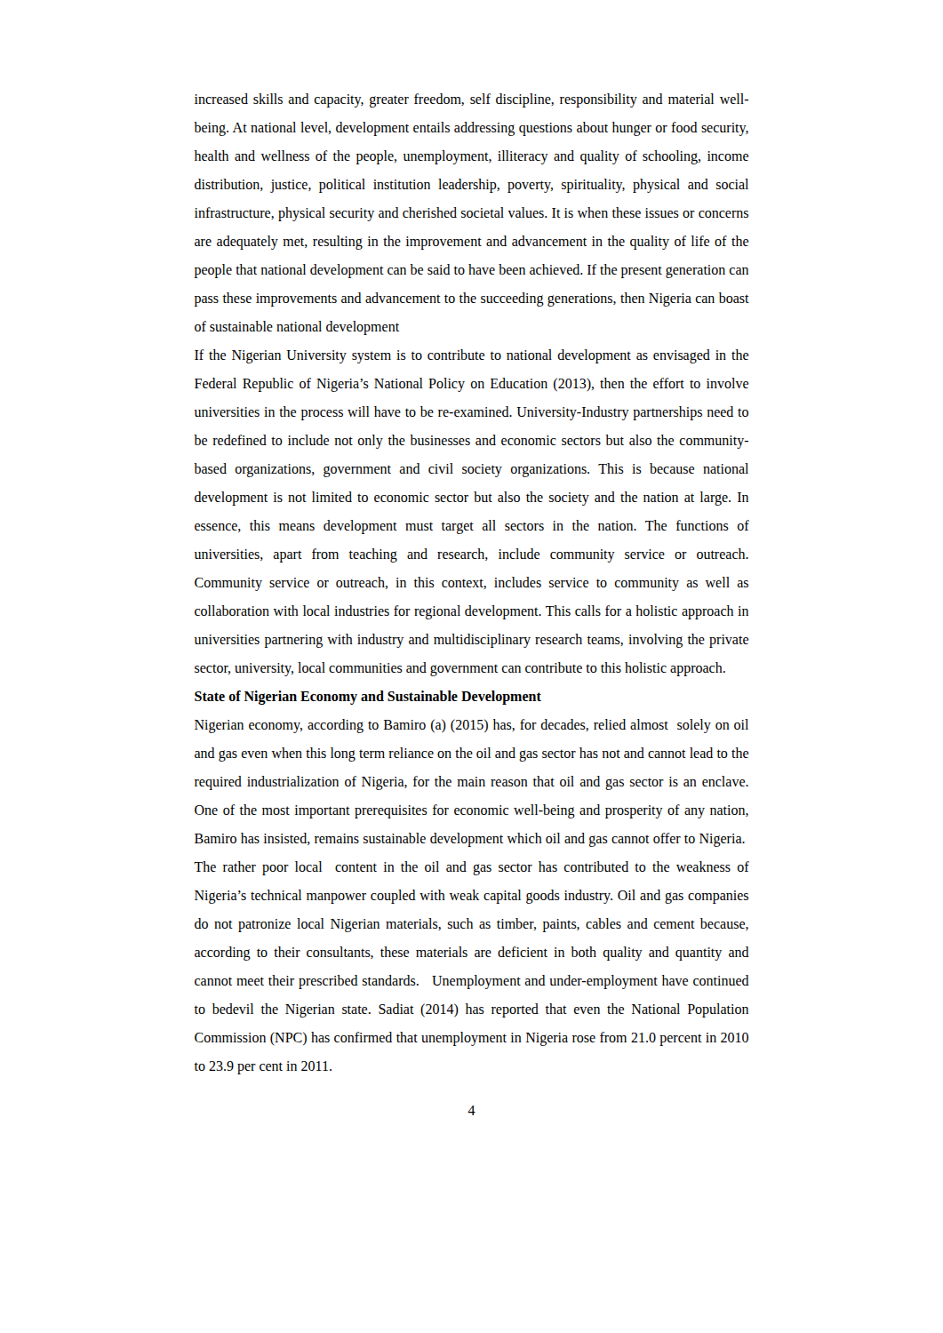increased skills and capacity, greater freedom, self discipline, responsibility and material well-being. At national level, development entails addressing questions about hunger or food security, health and wellness of the people, unemployment, illiteracy and quality of schooling, income distribution, justice, political institution leadership, poverty, spirituality, physical and social infrastructure, physical security and cherished societal values. It is when these issues or concerns are adequately met, resulting in the improvement and advancement in the quality of life of the people that national development can be said to have been achieved. If the present generation can pass these improvements and advancement to the succeeding generations, then Nigeria can boast of sustainable national development
If the Nigerian University system is to contribute to national development as envisaged in the Federal Republic of Nigeria’s National Policy on Education (2013), then the effort to involve universities in the process will have to be re-examined. University-Industry partnerships need to be redefined to include not only the businesses and economic sectors but also the community-based organizations, government and civil society organizations. This is because national development is not limited to economic sector but also the society and the nation at large. In essence, this means development must target all sectors in the nation. The functions of universities, apart from teaching and research, include community service or outreach. Community service or outreach, in this context, includes service to community as well as collaboration with local industries for regional development. This calls for a holistic approach in universities partnering with industry and multidisciplinary research teams, involving the private sector, university, local communities and government can contribute to this holistic approach.
State of Nigerian Economy and Sustainable Development
Nigerian economy, according to Bamiro (a) (2015) has, for decades, relied almost solely on oil and gas even when this long term reliance on the oil and gas sector has not and cannot lead to the required industrialization of Nigeria, for the main reason that oil and gas sector is an enclave. One of the most important prerequisites for economic well-being and prosperity of any nation, Bamiro has insisted, remains sustainable development which oil and gas cannot offer to Nigeria. The rather poor local content in the oil and gas sector has contributed to the weakness of Nigeria’s technical manpower coupled with weak capital goods industry. Oil and gas companies do not patronize local Nigerian materials, such as timber, paints, cables and cement because, according to their consultants, these materials are deficient in both quality and quantity and cannot meet their prescribed standards. Unemployment and under-employment have continued to bedevil the Nigerian state. Sadiat (2014) has reported that even the National Population Commission (NPC) has confirmed that unemployment in Nigeria rose from 21.0 percent in 2010 to 23.9 per cent in 2011.
4